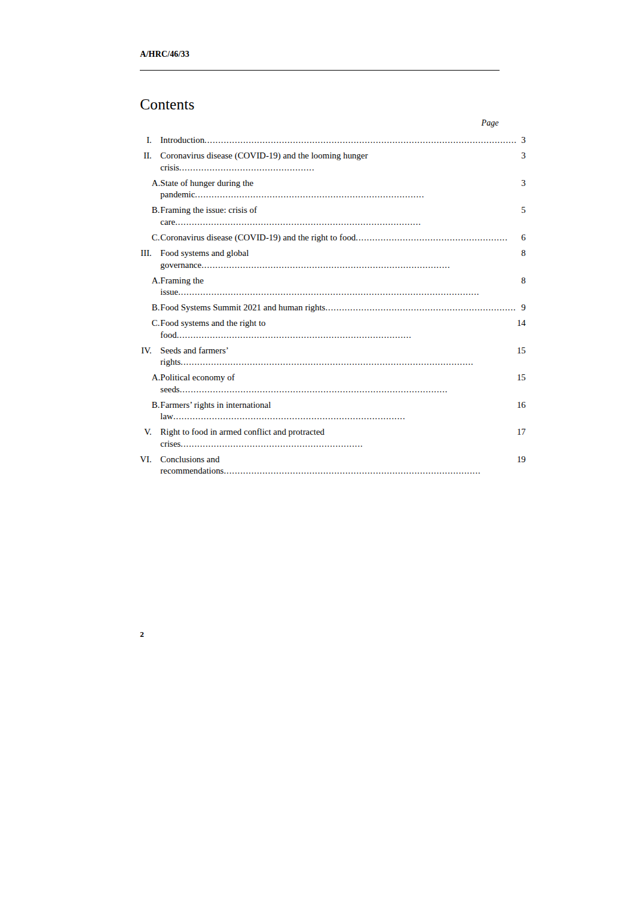A/HRC/46/33
Contents
Page
| I. | | Introduction ................................................................................................................. | 3 |
| II. | | Coronavirus disease (COVID-19) and the looming hunger crisis ................................................. | 3 |
| | A. | State of hunger during the pandemic ................................................................................... | 3 |
| | B. | Framing the issue: crisis of care ......................................................................................... | 5 |
| | C. | Coronavirus disease (COVID-19) and the right to food ....................................................... | 6 |
| III. | | Food systems and global governance .......................................................................................... | 8 |
| | A. | Framing the issue ............................................................................................................. | 8 |
| | B. | Food Systems Summit 2021 and human rights ..................................................................... | 9 |
| | C. | Food systems and the right to food ..................................................................................... | 14 |
| IV. | | Seeds and farmers’ rights .......................................................................................................... | 15 |
| | A. | Political economy of seeds ................................................................................................. | 15 |
| | B. | Farmers’ rights in international law .................................................................................... | 16 |
| V. | | Right to food in armed conflict and protracted crises .................................................................. | 17 |
| VI. | | Conclusions and recommendations ............................................................................................. | 19 |
2